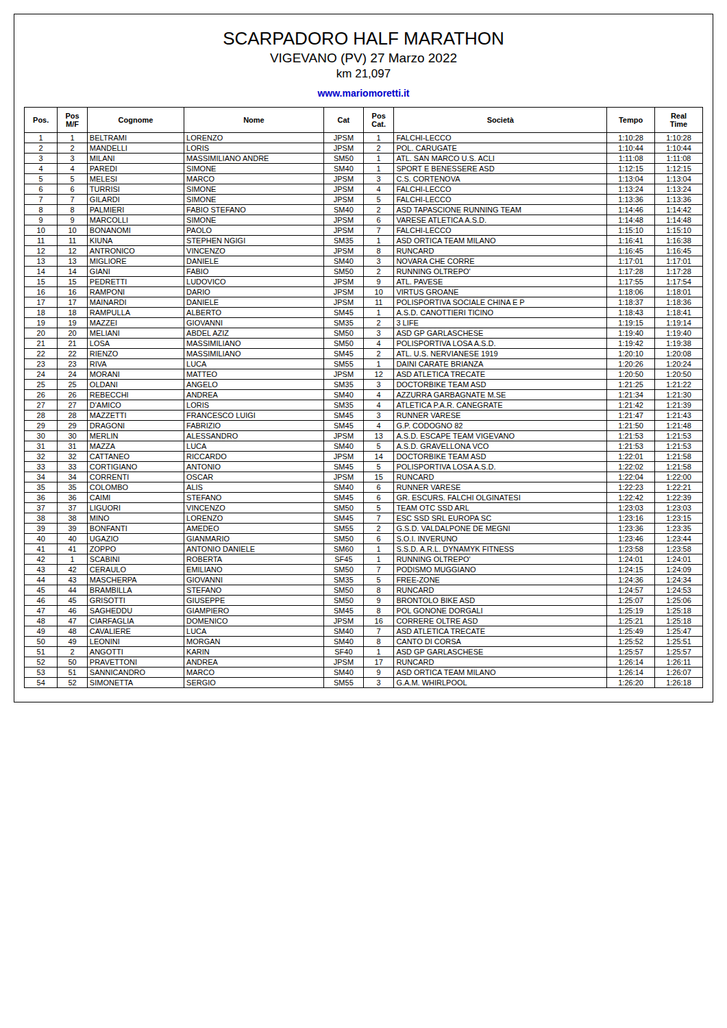SCARPADORO HALF MARATHON
VIGEVANO (PV) 27 Marzo 2022
km 21,097
www.mariomoretti.it
| Pos. | Pos M/F | Cognome | Nome | Cat | Pos Cat. | Società | Tempo | Real Time |
| --- | --- | --- | --- | --- | --- | --- | --- | --- |
| 1 | 1 | BELTRAMI | LORENZO | JPSM | 1 | FALCHI-LECCO | 1:10:28 | 1:10:28 |
| 2 | 2 | MANDELLI | LORIS | JPSM | 2 | POL. CARUGATE | 1:10:44 | 1:10:44 |
| 3 | 3 | MILANI | MASSIMILIANO ANDRE | SM50 | 1 | ATL. SAN MARCO U.S. ACLI | 1:11:08 | 1:11:08 |
| 4 | 4 | PAREDI | SIMONE | SM40 | 1 | SPORT E BENESSERE ASD | 1:12:15 | 1:12:15 |
| 5 | 5 | MELESI | MARCO | JPSM | 3 | C.S. CORTENOVA | 1:13:04 | 1:13:04 |
| 6 | 6 | TURRISI | SIMONE | JPSM | 4 | FALCHI-LECCO | 1:13:24 | 1:13:24 |
| 7 | 7 | GILARDI | SIMONE | JPSM | 5 | FALCHI-LECCO | 1:13:36 | 1:13:36 |
| 8 | 8 | PALMIERI | FABIO STEFANO | SM40 | 2 | ASD TAPASCIONE RUNNING TEAM | 1:14:46 | 1:14:42 |
| 9 | 9 | MARCOLLI | SIMONE | JPSM | 6 | VARESE ATLETICA A.S.D. | 1:14:48 | 1:14:48 |
| 10 | 10 | BONANOMI | PAOLO | JPSM | 7 | FALCHI-LECCO | 1:15:10 | 1:15:10 |
| 11 | 11 | KIUNA | STEPHEN NGIGI | SM35 | 1 | ASD ORTICA TEAM MILANO | 1:16:41 | 1:16:38 |
| 12 | 12 | ANTRONICO | VINCENZO | JPSM | 8 | RUNCARD | 1:16:45 | 1:16:45 |
| 13 | 13 | MIGLIORE | DANIELE | SM40 | 3 | NOVARA CHE CORRE | 1:17:01 | 1:17:01 |
| 14 | 14 | GIANI | FABIO | SM50 | 2 | RUNNING OLTREPO' | 1:17:28 | 1:17:28 |
| 15 | 15 | PEDRETTI | LUDOVICO | JPSM | 9 | ATL. PAVESE | 1:17:55 | 1:17:54 |
| 16 | 16 | RAMPONI | DARIO | JPSM | 10 | VIRTUS GROANE | 1:18:06 | 1:18:01 |
| 17 | 17 | MAINARDI | DANIELE | JPSM | 11 | POLISPORTIVA SOCIALE CHINA E P | 1:18:37 | 1:18:36 |
| 18 | 18 | RAMPULLA | ALBERTO | SM45 | 1 | A.S.D. CANOTTIERI TICINO | 1:18:43 | 1:18:41 |
| 19 | 19 | MAZZEI | GIOVANNI | SM35 | 2 | 3 LIFE | 1:19:15 | 1:19:14 |
| 20 | 20 | MELIANI | ABDEL AZIZ | SM50 | 3 | ASD GP GARLASCHESE | 1:19:40 | 1:19:40 |
| 21 | 21 | LOSA | MASSIMILIANO | SM50 | 4 | POLISPORTIVA LOSA A.S.D. | 1:19:42 | 1:19:38 |
| 22 | 22 | RIENZO | MASSIMILIANO | SM45 | 2 | ATL. U.S. NERVIANESE 1919 | 1:20:10 | 1:20:08 |
| 23 | 23 | RIVA | LUCA | SM55 | 1 | DAINI CARATE BRIANZA | 1:20:26 | 1:20:24 |
| 24 | 24 | MORANI | MATTEO | JPSM | 12 | ASD ATLETICA TRECATE | 1:20:50 | 1:20:50 |
| 25 | 25 | OLDANI | ANGELO | SM35 | 3 | DOCTORBIKE TEAM ASD | 1:21:25 | 1:21:22 |
| 26 | 26 | REBECCHI | ANDREA | SM40 | 4 | AZZURRA GARBAGNATE M.SE | 1:21:34 | 1:21:30 |
| 27 | 27 | D'AMICO | LORIS | SM35 | 4 | ATLETICA P.A.R. CANEGRATE | 1:21:42 | 1:21:39 |
| 28 | 28 | MAZZETTI | FRANCESCO LUIGI | SM45 | 3 | RUNNER VARESE | 1:21:47 | 1:21:43 |
| 29 | 29 | DRAGONI | FABRIZIO | SM45 | 4 | G.P. CODOGNO 82 | 1:21:50 | 1:21:48 |
| 30 | 30 | MERLIN | ALESSANDRO | JPSM | 13 | A.S.D. ESCAPE TEAM VIGEVANO | 1:21:53 | 1:21:53 |
| 31 | 31 | MAZZA | LUCA | SM40 | 5 | A.S.D. GRAVELLONA VCO | 1:21:53 | 1:21:53 |
| 32 | 32 | CATTANEO | RICCARDO | JPSM | 14 | DOCTORBIKE TEAM ASD | 1:22:01 | 1:21:58 |
| 33 | 33 | CORTIGIANO | ANTONIO | SM45 | 5 | POLISPORTIVA LOSA A.S.D. | 1:22:02 | 1:21:58 |
| 34 | 34 | CORRENTI | OSCAR | JPSM | 15 | RUNCARD | 1:22:04 | 1:22:00 |
| 35 | 35 | COLOMBO | ALIS | SM40 | 6 | RUNNER VARESE | 1:22:23 | 1:22:21 |
| 36 | 36 | CAIMI | STEFANO | SM45 | 6 | GR. ESCURS. FALCHI OLGINATESI | 1:22:42 | 1:22:39 |
| 37 | 37 | LIGUORI | VINCENZO | SM50 | 5 | TEAM OTC SSD ARL | 1:23:03 | 1:23:03 |
| 38 | 38 | MINO | LORENZO | SM45 | 7 | ESC SSD SRL EUROPA SC | 1:23:16 | 1:23:15 |
| 39 | 39 | BONFANTI | AMEDEO | SM55 | 2 | G.S.D. VALDALPONE DE MEGNI | 1:23:36 | 1:23:35 |
| 40 | 40 | UGAZIO | GIANMARIO | SM50 | 6 | S.O.I. INVERUNO | 1:23:46 | 1:23:44 |
| 41 | 41 | ZOPPO | ANTONIO DANIELE | SM60 | 1 | S.S.D. A.R.L. DYNAMYK FITNESS | 1:23:58 | 1:23:58 |
| 42 | 1 | SCABINI | ROBERTA | SF45 | 1 | RUNNING OLTREPO' | 1:24:01 | 1:24:01 |
| 43 | 42 | CERAULO | EMILIANO | SM50 | 7 | PODISMO MUGGIANO | 1:24:15 | 1:24:09 |
| 44 | 43 | MASCHERPA | GIOVANNI | SM35 | 5 | FREE-ZONE | 1:24:36 | 1:24:34 |
| 45 | 44 | BRAMBILLA | STEFANO | SM50 | 8 | RUNCARD | 1:24:57 | 1:24:53 |
| 46 | 45 | GRISOTTI | GIUSEPPE | SM50 | 9 | BRONTOLO BIKE ASD | 1:25:07 | 1:25:06 |
| 47 | 46 | SAGHEDDU | GIAMPIERO | SM45 | 8 | POL GONONE DORGALI | 1:25:19 | 1:25:18 |
| 48 | 47 | CIARFAGLIA | DOMENICO | JPSM | 16 | CORRERE OLTRE ASD | 1:25:21 | 1:25:18 |
| 49 | 48 | CAVALIERE | LUCA | SM40 | 7 | ASD ATLETICA TRECATE | 1:25:49 | 1:25:47 |
| 50 | 49 | LEONINI | MORGAN | SM40 | 8 | CANTO DI CORSA | 1:25:52 | 1:25:51 |
| 51 | 2 | ANGOTTI | KARIN | SF40 | 1 | ASD GP GARLASCHESE | 1:25:57 | 1:25:57 |
| 52 | 50 | PRAVETTONI | ANDREA | JPSM | 17 | RUNCARD | 1:26:14 | 1:26:11 |
| 53 | 51 | SANNICANDRO | MARCO | SM40 | 9 | ASD ORTICA TEAM MILANO | 1:26:14 | 1:26:07 |
| 54 | 52 | SIMONETTA | SERGIO | SM55 | 3 | G.A.M. WHIRLPOOL | 1:26:20 | 1:26:18 |